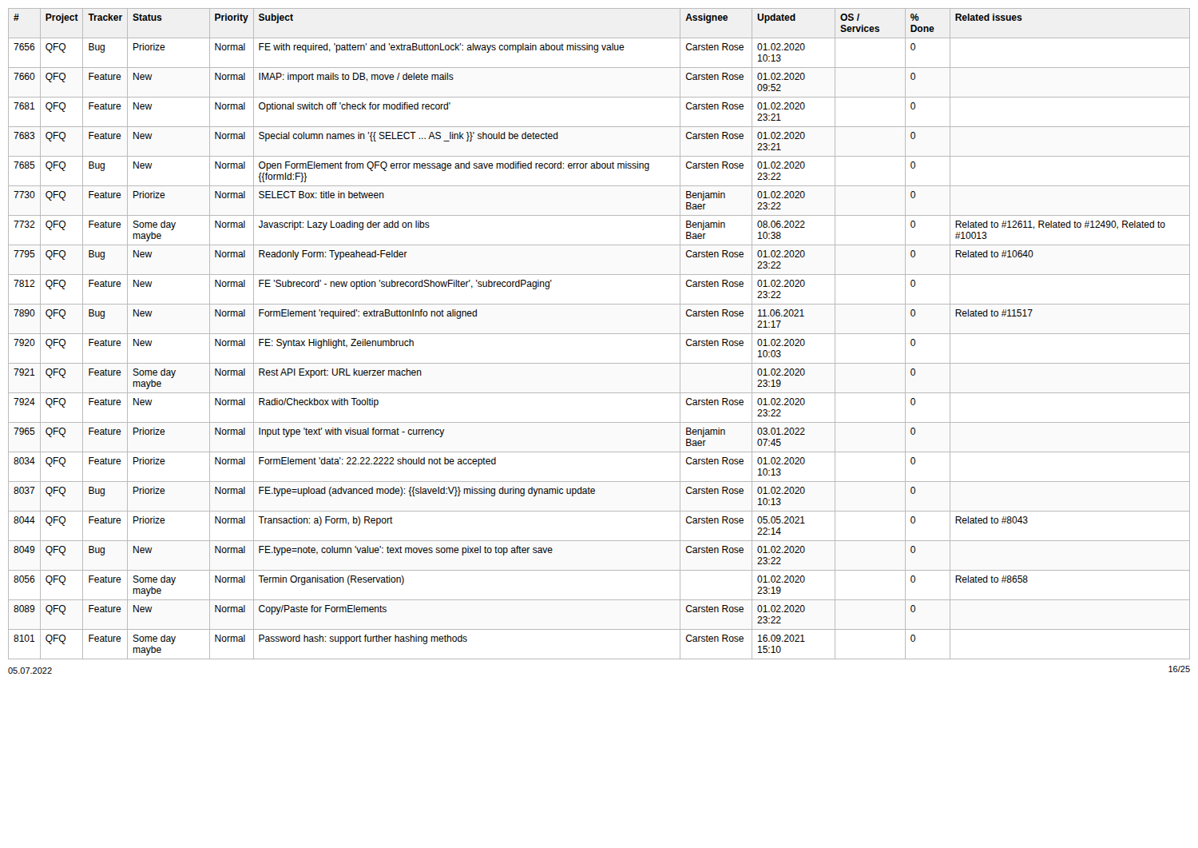| # | Project | Tracker | Status | Priority | Subject | Assignee | Updated | OS / Services | % Done | Related issues |
| --- | --- | --- | --- | --- | --- | --- | --- | --- | --- | --- |
| 7656 | QFQ | Bug | Priorize | Normal | FE with required, 'pattern' and 'extraButtonLock': always complain about missing value | Carsten Rose | 01.02.2020 10:13 | | 0 | |
| 7660 | QFQ | Feature | New | Normal | IMAP: import mails to DB, move / delete mails | Carsten Rose | 01.02.2020 09:52 | | 0 | |
| 7681 | QFQ | Feature | New | Normal | Optional switch off 'check for modified record' | Carsten Rose | 01.02.2020 23:21 | | 0 | |
| 7683 | QFQ | Feature | New | Normal | Special column names in '{{ SELECT ... AS _link }}' should be detected | Carsten Rose | 01.02.2020 23:21 | | 0 | |
| 7685 | QFQ | Bug | New | Normal | Open FormElement from QFQ error message and save modified record: error about missing {{formId:F}} | Carsten Rose | 01.02.2020 23:22 | | 0 | |
| 7730 | QFQ | Feature | Priorize | Normal | SELECT Box: title in between | Benjamin Baer | 01.02.2020 23:22 | | 0 | |
| 7732 | QFQ | Feature | Some day maybe | Normal | Javascript: Lazy Loading der add on libs | Benjamin Baer | 08.06.2022 10:38 | | 0 | Related to #12611, Related to #12490, Related to #10013 |
| 7795 | QFQ | Bug | New | Normal | Readonly Form: Typeahead-Felder | Carsten Rose | 01.02.2020 23:22 | | 0 | Related to #10640 |
| 7812 | QFQ | Feature | New | Normal | FE 'Subrecord' - new option 'subrecordShowFilter', 'subrecordPaging' | Carsten Rose | 01.02.2020 23:22 | | 0 | |
| 7890 | QFQ | Bug | New | Normal | FormElement 'required': extraButtonInfo not aligned | Carsten Rose | 11.06.2021 21:17 | | 0 | Related to #11517 |
| 7920 | QFQ | Feature | New | Normal | FE: Syntax Highlight, Zeilenumbruch | Carsten Rose | 01.02.2020 10:03 | | 0 | |
| 7921 | QFQ | Feature | Some day maybe | Normal | Rest API Export: URL kuerzer machen | | 01.02.2020 23:19 | | 0 | |
| 7924 | QFQ | Feature | New | Normal | Radio/Checkbox with Tooltip | Carsten Rose | 01.02.2020 23:22 | | 0 | |
| 7965 | QFQ | Feature | Priorize | Normal | Input type 'text' with visual format - currency | Benjamin Baer | 03.01.2022 07:45 | | 0 | |
| 8034 | QFQ | Feature | Priorize | Normal | FormElement 'data': 22.22.2222 should not be accepted | Carsten Rose | 01.02.2020 10:13 | | 0 | |
| 8037 | QFQ | Bug | Priorize | Normal | FE.type=upload (advanced mode): {{slaveId:V}} missing during dynamic update | Carsten Rose | 01.02.2020 10:13 | | 0 | |
| 8044 | QFQ | Feature | Priorize | Normal | Transaction: a) Form, b) Report | Carsten Rose | 05.05.2021 22:14 | | 0 | Related to #8043 |
| 8049 | QFQ | Bug | New | Normal | FE.type=note, column 'value': text moves some pixel to top after save | Carsten Rose | 01.02.2020 23:22 | | 0 | |
| 8056 | QFQ | Feature | Some day maybe | Normal | Termin Organisation (Reservation) | | 01.02.2020 23:19 | | 0 | Related to #8658 |
| 8089 | QFQ | Feature | New | Normal | Copy/Paste for FormElements | Carsten Rose | 01.02.2020 23:22 | | 0 | |
| 8101 | QFQ | Feature | Some day maybe | Normal | Password hash: support further hashing methods | Carsten Rose | 16.09.2021 15:10 | | 0 | |
05.07.2022
16/25